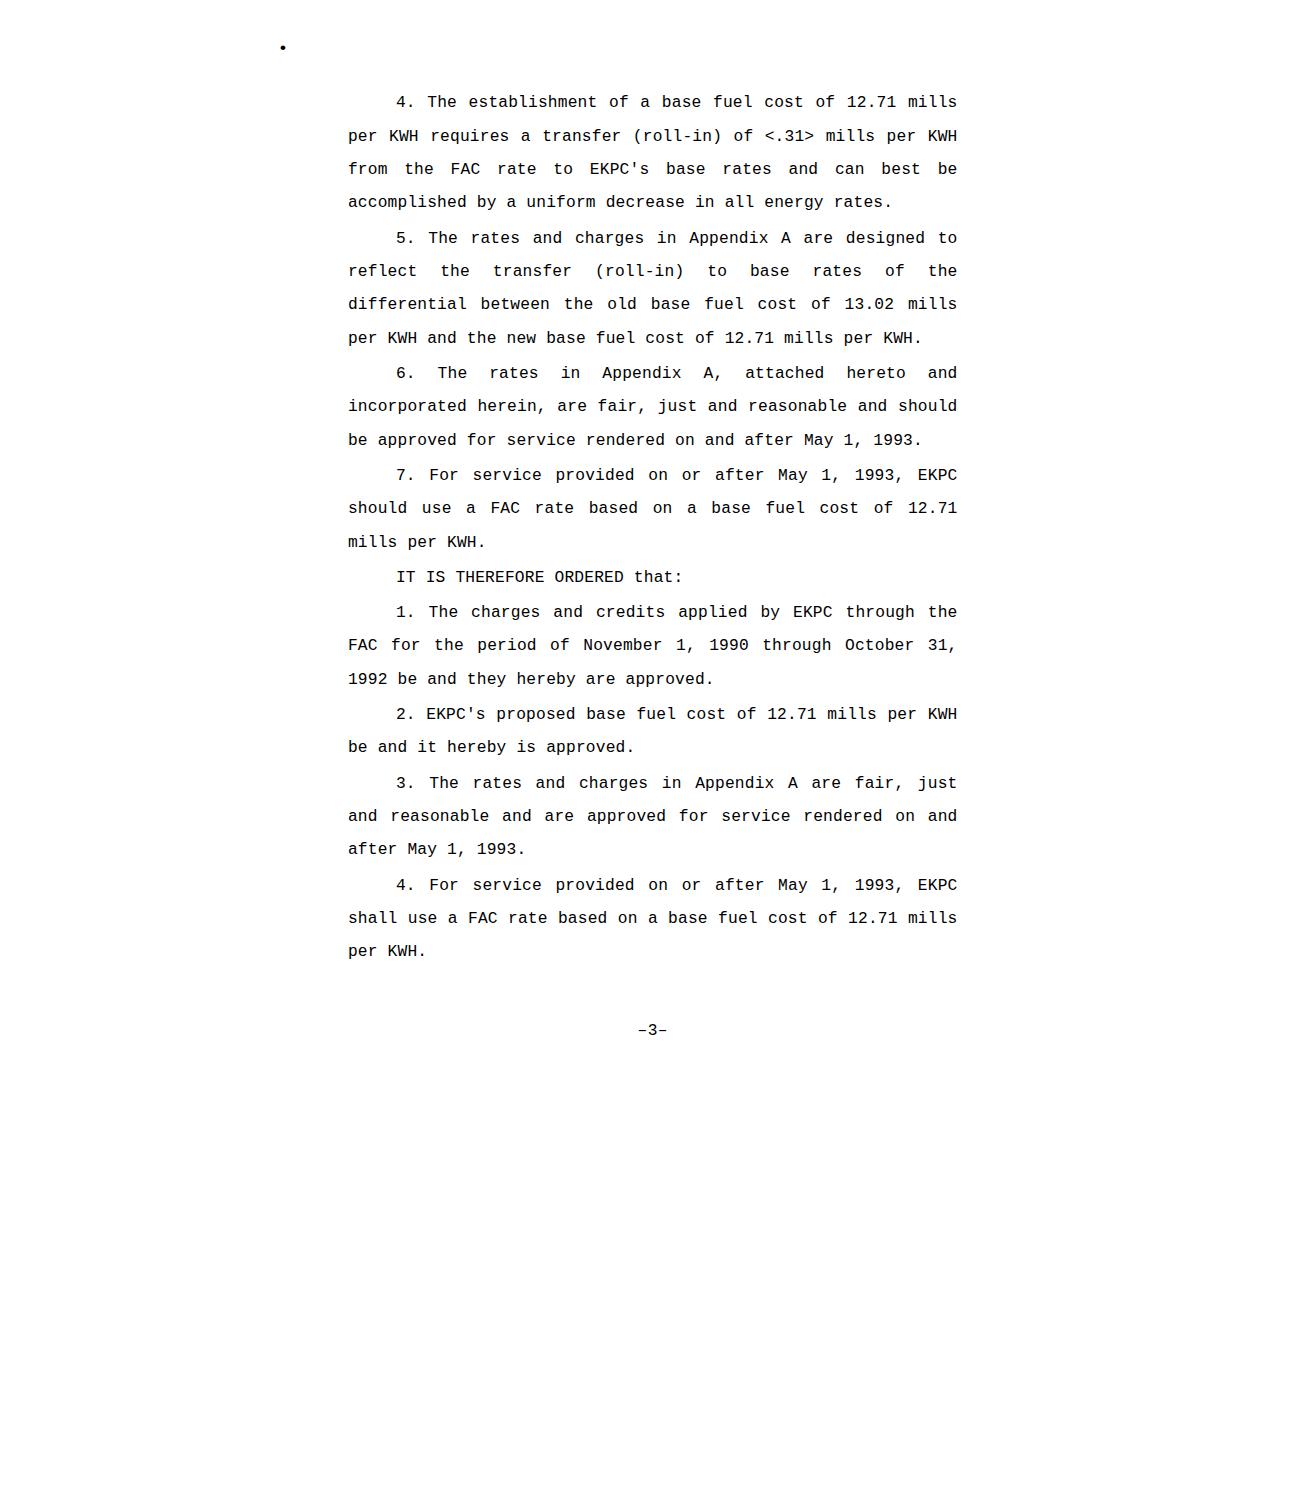•
4. The establishment of a base fuel cost of 12.71 mills per KWH requires a transfer (roll-in) of <.31> mills per KWH from the FAC rate to EKPC's base rates and can best be accomplished by a uniform decrease in all energy rates.
5. The rates and charges in Appendix A are designed to reflect the transfer (roll-in) to base rates of the differential between the old base fuel cost of 13.02 mills per KWH and the new base fuel cost of 12.71 mills per KWH.
6. The rates in Appendix A, attached hereto and incorporated herein, are fair, just and reasonable and should be approved for service rendered on and after May 1, 1993.
7. For service provided on or after May 1, 1993, EKPC should use a FAC rate based on a base fuel cost of 12.71 mills per KWH.
IT IS THEREFORE ORDERED that:
1. The charges and credits applied by EKPC through the FAC for the period of November 1, 1990 through October 31, 1992 be and they hereby are approved.
2. EKPC's proposed base fuel cost of 12.71 mills per KWH be and it hereby is approved.
3. The rates and charges in Appendix A are fair, just and reasonable and are approved for service rendered on and after May 1, 1993.
4. For service provided on or after May 1, 1993, EKPC shall use a FAC rate based on a base fuel cost of 12.71 mills per KWH.
–3–